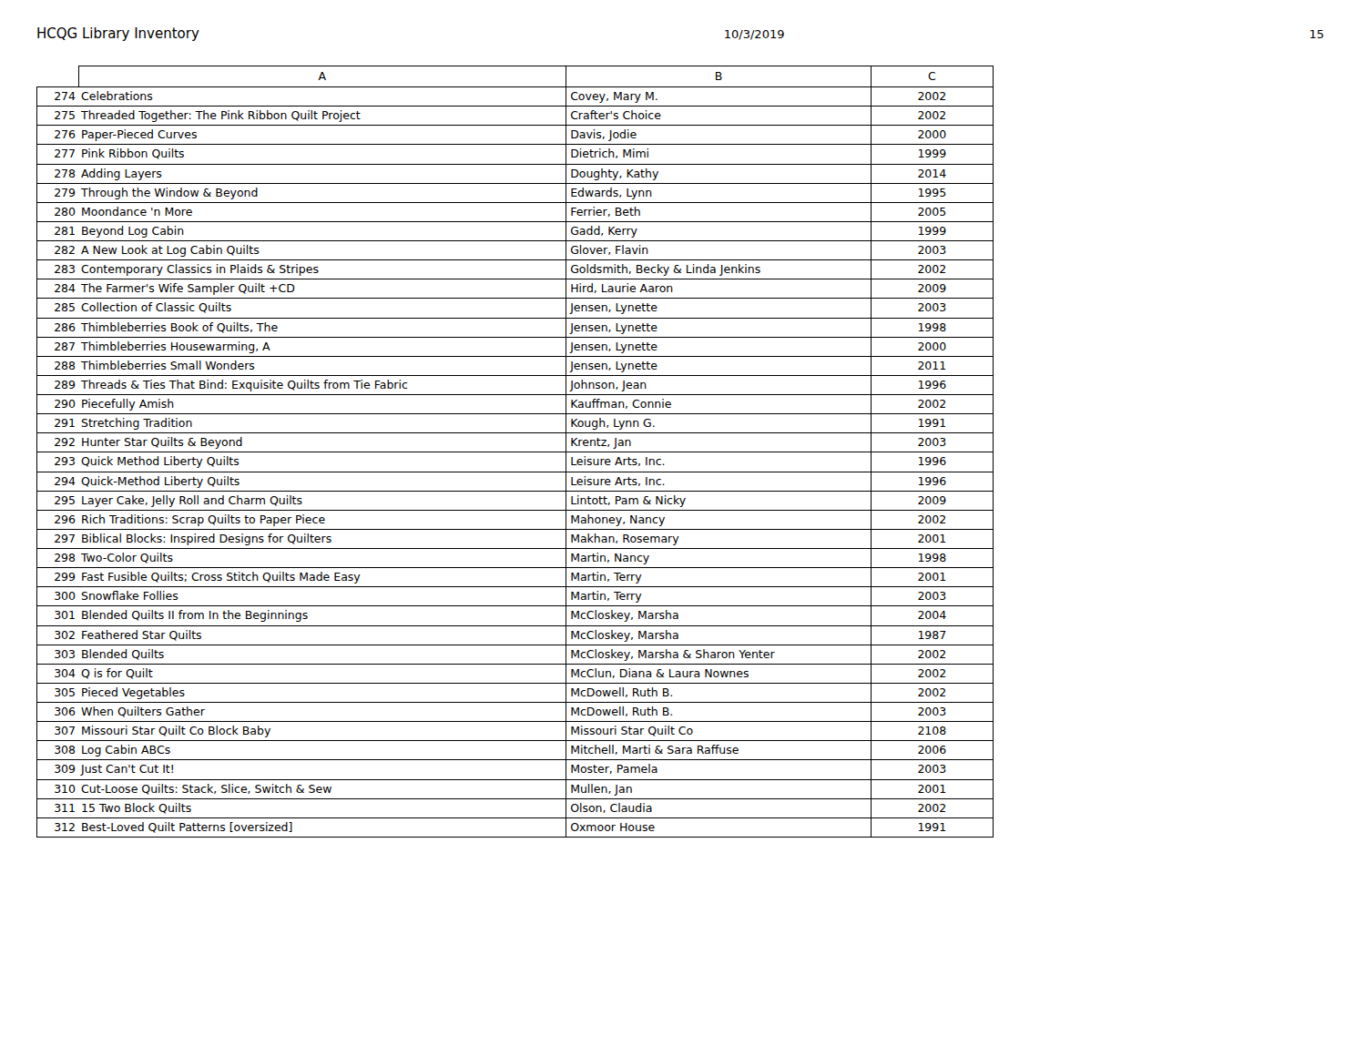HCQG Library Inventory
10/3/2019
15
| | A | B | C |
| --- | --- | --- | --- |
| 274 | Celebrations | Covey, Mary M. | 2002 |
| 275 | Threaded Together: The Pink Ribbon Quilt Project | Crafter's Choice | 2002 |
| 276 | Paper-Pieced Curves | Davis, Jodie | 2000 |
| 277 | Pink Ribbon Quilts | Dietrich, Mimi | 1999 |
| 278 | Adding Layers | Doughty, Kathy | 2014 |
| 279 | Through the Window & Beyond | Edwards, Lynn | 1995 |
| 280 | Moondance 'n More | Ferrier, Beth | 2005 |
| 281 | Beyond Log Cabin | Gadd, Kerry | 1999 |
| 282 | A New Look at Log Cabin Quilts | Glover, Flavin | 2003 |
| 283 | Contemporary Classics in Plaids & Stripes | Goldsmith, Becky & Linda Jenkins | 2002 |
| 284 | The Farmer's Wife Sampler Quilt +CD | Hird, Laurie Aaron | 2009 |
| 285 | Collection of Classic Quilts | Jensen, Lynette | 2003 |
| 286 | Thimbleberries Book of Quilts, The | Jensen, Lynette | 1998 |
| 287 | Thimbleberries Housewarming, A | Jensen, Lynette | 2000 |
| 288 | Thimbleberries Small Wonders | Jensen, Lynette | 2011 |
| 289 | Threads & Ties That Bind: Exquisite Quilts from Tie Fabric | Johnson, Jean | 1996 |
| 290 | Piecefully Amish | Kauffman, Connie | 2002 |
| 291 | Stretching Tradition | Kough, Lynn G. | 1991 |
| 292 | Hunter Star Quilts & Beyond | Krentz, Jan | 2003 |
| 293 | Quick Method Liberty Quilts | Leisure Arts, Inc. | 1996 |
| 294 | Quick-Method Liberty Quilts | Leisure Arts, Inc. | 1996 |
| 295 | Layer Cake, Jelly Roll and Charm Quilts | Lintott, Pam & Nicky | 2009 |
| 296 | Rich Traditions: Scrap Quilts to Paper Piece | Mahoney, Nancy | 2002 |
| 297 | Biblical Blocks: Inspired Designs for Quilters | Makhan, Rosemary | 2001 |
| 298 | Two-Color Quilts | Martin, Nancy | 1998 |
| 299 | Fast Fusible Quilts; Cross Stitch Quilts Made Easy | Martin, Terry | 2001 |
| 300 | Snowflake Follies | Martin, Terry | 2003 |
| 301 | Blended Quilts II from In the Beginnings | McCloskey, Marsha | 2004 |
| 302 | Feathered Star Quilts | McCloskey, Marsha | 1987 |
| 303 | Blended Quilts | McCloskey, Marsha & Sharon Yenter | 2002 |
| 304 | Q is for Quilt | McClun, Diana & Laura Nownes | 2002 |
| 305 | Pieced Vegetables | McDowell, Ruth B. | 2002 |
| 306 | When Quilters Gather | McDowell, Ruth B. | 2003 |
| 307 | Missouri Star Quilt Co Block Baby | Missouri Star Quilt Co | 2108 |
| 308 | Log Cabin ABCs | Mitchell, Marti & Sara Raffuse | 2006 |
| 309 | Just Can't Cut It! | Moster, Pamela | 2003 |
| 310 | Cut-Loose Quilts: Stack, Slice, Switch & Sew | Mullen, Jan | 2001 |
| 311 | 15 Two Block Quilts | Olson, Claudia | 2002 |
| 312 | Best-Loved Quilt Patterns [oversized] | Oxmoor House | 1991 |